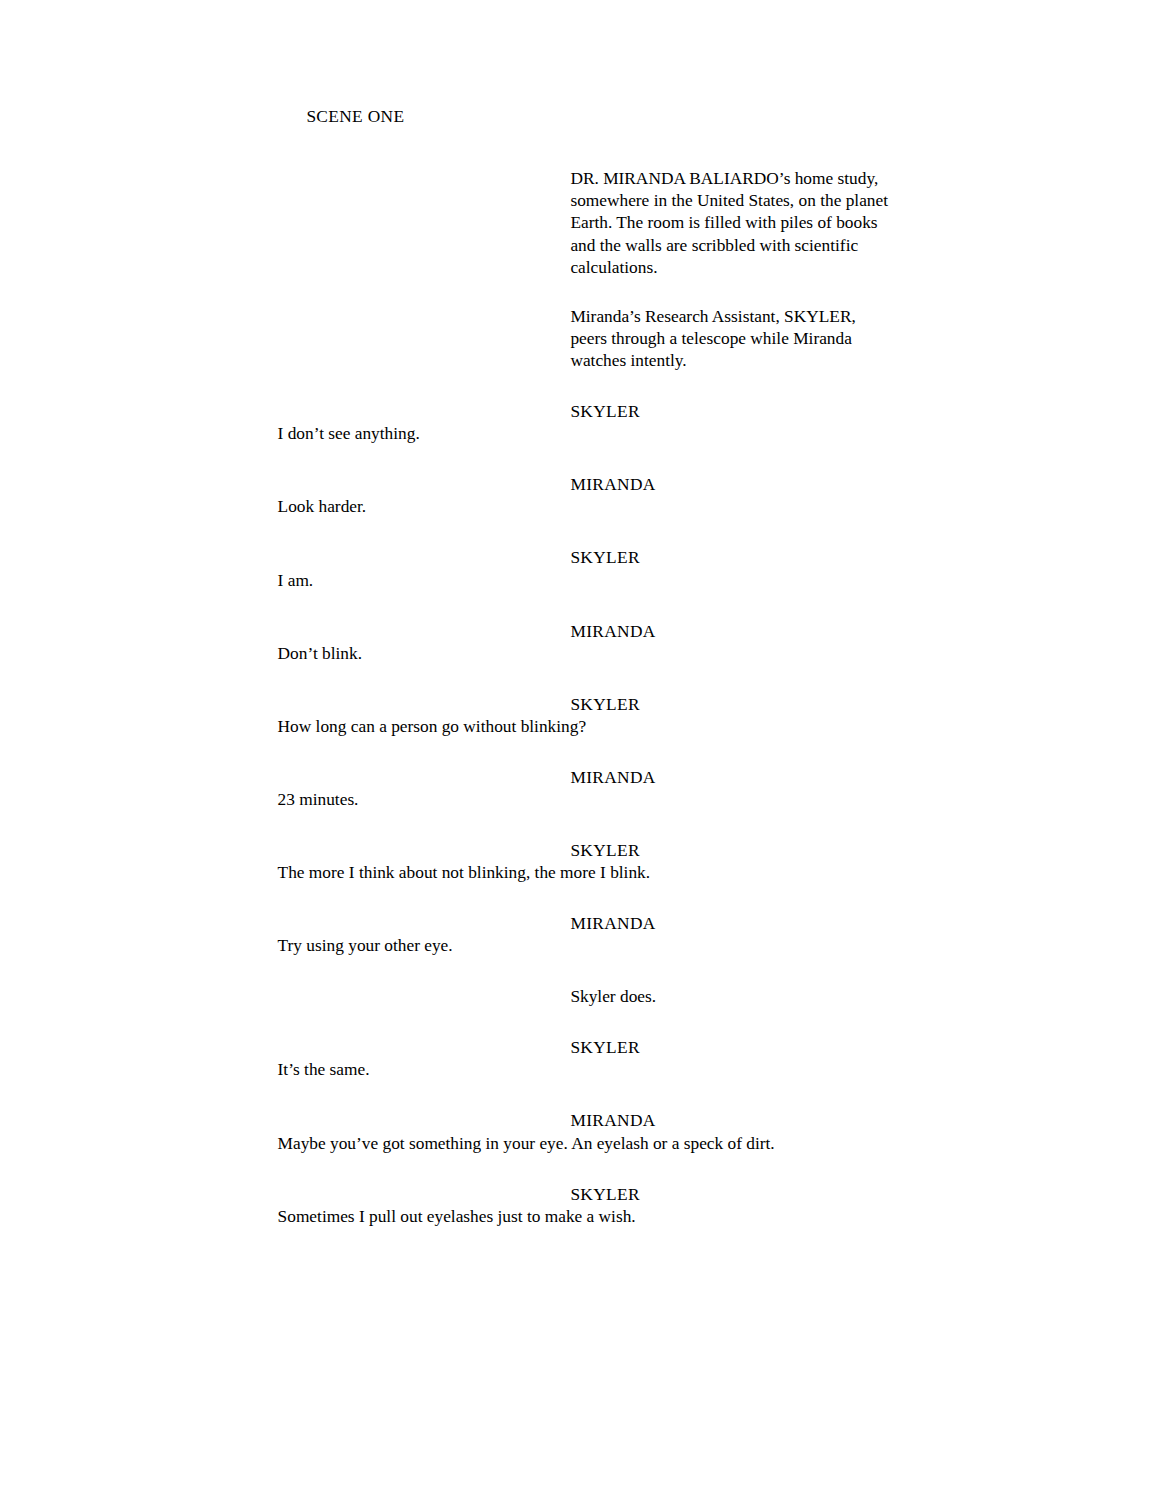SCENE ONE
DR. MIRANDA BALIARDO’s home study, somewhere in the United States, on the planet Earth. The room is filled with piles of books and the walls are scribbled with scientific calculations.
Miranda’s Research Assistant, SKYLER, peers through a telescope while Miranda watches intently.
SKYLER
I don’t see anything.
MIRANDA
Look harder.
SKYLER
I am.
MIRANDA
Don’t blink.
SKYLER
How long can a person go without blinking?
MIRANDA
23 minutes.
SKYLER
The more I think about not blinking, the more I blink.
MIRANDA
Try using your other eye.
Skyler does.
SKYLER
It’s the same.
MIRANDA
Maybe you’ve got something in your eye. An eyelash or a speck of dirt.
SKYLER
Sometimes I pull out eyelashes just to make a wish.